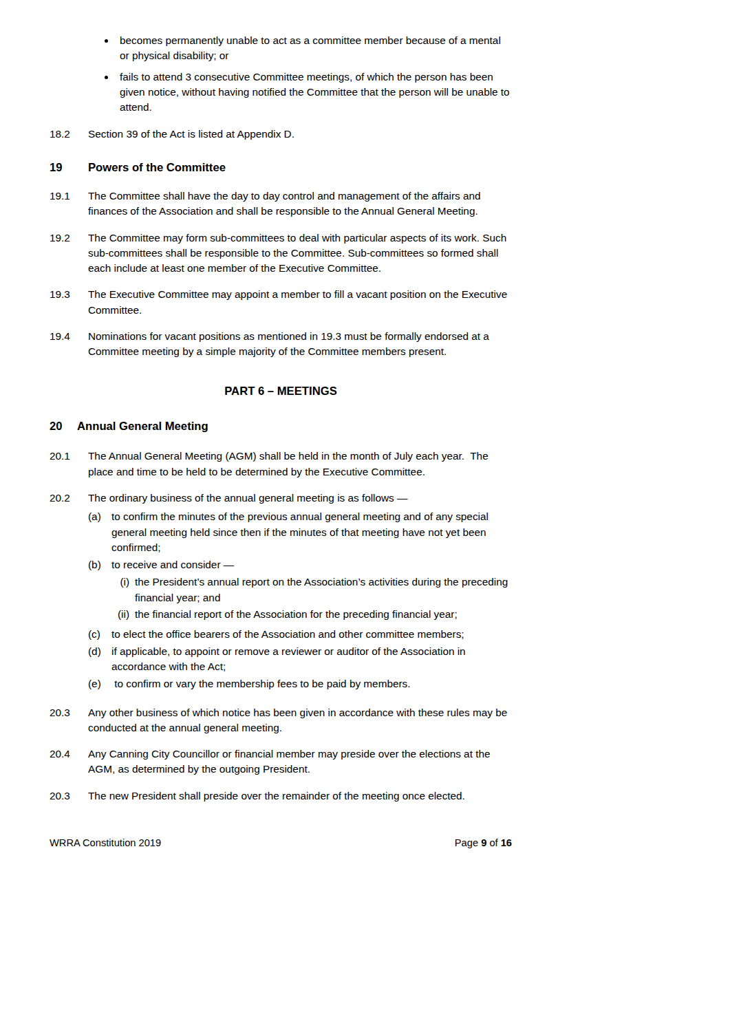becomes permanently unable to act as a committee member because of a mental or physical disability; or
fails to attend 3 consecutive Committee meetings, of which the person has been given notice, without having notified the Committee that the person will be unable to attend.
18.2
Section 39 of the Act is listed at Appendix D.
19 Powers of the Committee
19.1
The Committee shall have the day to day control and management of the affairs and finances of the Association and shall be responsible to the Annual General Meeting.
19.2
The Committee may form sub-committees to deal with particular aspects of its work. Such sub-committees shall be responsible to the Committee. Sub-committees so formed shall each include at least one member of the Executive Committee.
19.3
The Executive Committee may appoint a member to fill a vacant position on the Executive Committee.
19.4
Nominations for vacant positions as mentioned in 19.3 must be formally endorsed at a Committee meeting by a simple majority of the Committee members present.
PART 6 – MEETINGS
20 Annual General Meeting
20.1
The Annual General Meeting (AGM) shall be held in the month of July each year. The place and time to be held to be determined by the Executive Committee.
20.2
The ordinary business of the annual general meeting is as follows —
(a) to confirm the minutes of the previous annual general meeting and of any special general meeting held since then if the minutes of that meeting have not yet been confirmed;
(b) to receive and consider —
(i) the President’s annual report on the Association’s activities during the preceding financial year; and
(ii) the financial report of the Association for the preceding financial year;
(c) to elect the office bearers of the Association and other committee members;
(d) if applicable, to appoint or remove a reviewer or auditor of the Association in accordance with the Act;
(e) to confirm or vary the membership fees to be paid by members.
20.3
Any other business of which notice has been given in accordance with these rules may be conducted at the annual general meeting.
20.4
Any Canning City Councillor or financial member may preside over the elections at the AGM, as determined by the outgoing President.
20.3
The new President shall preside over the remainder of the meeting once elected.
WRRA Constitution 2019
Page 9 of 16